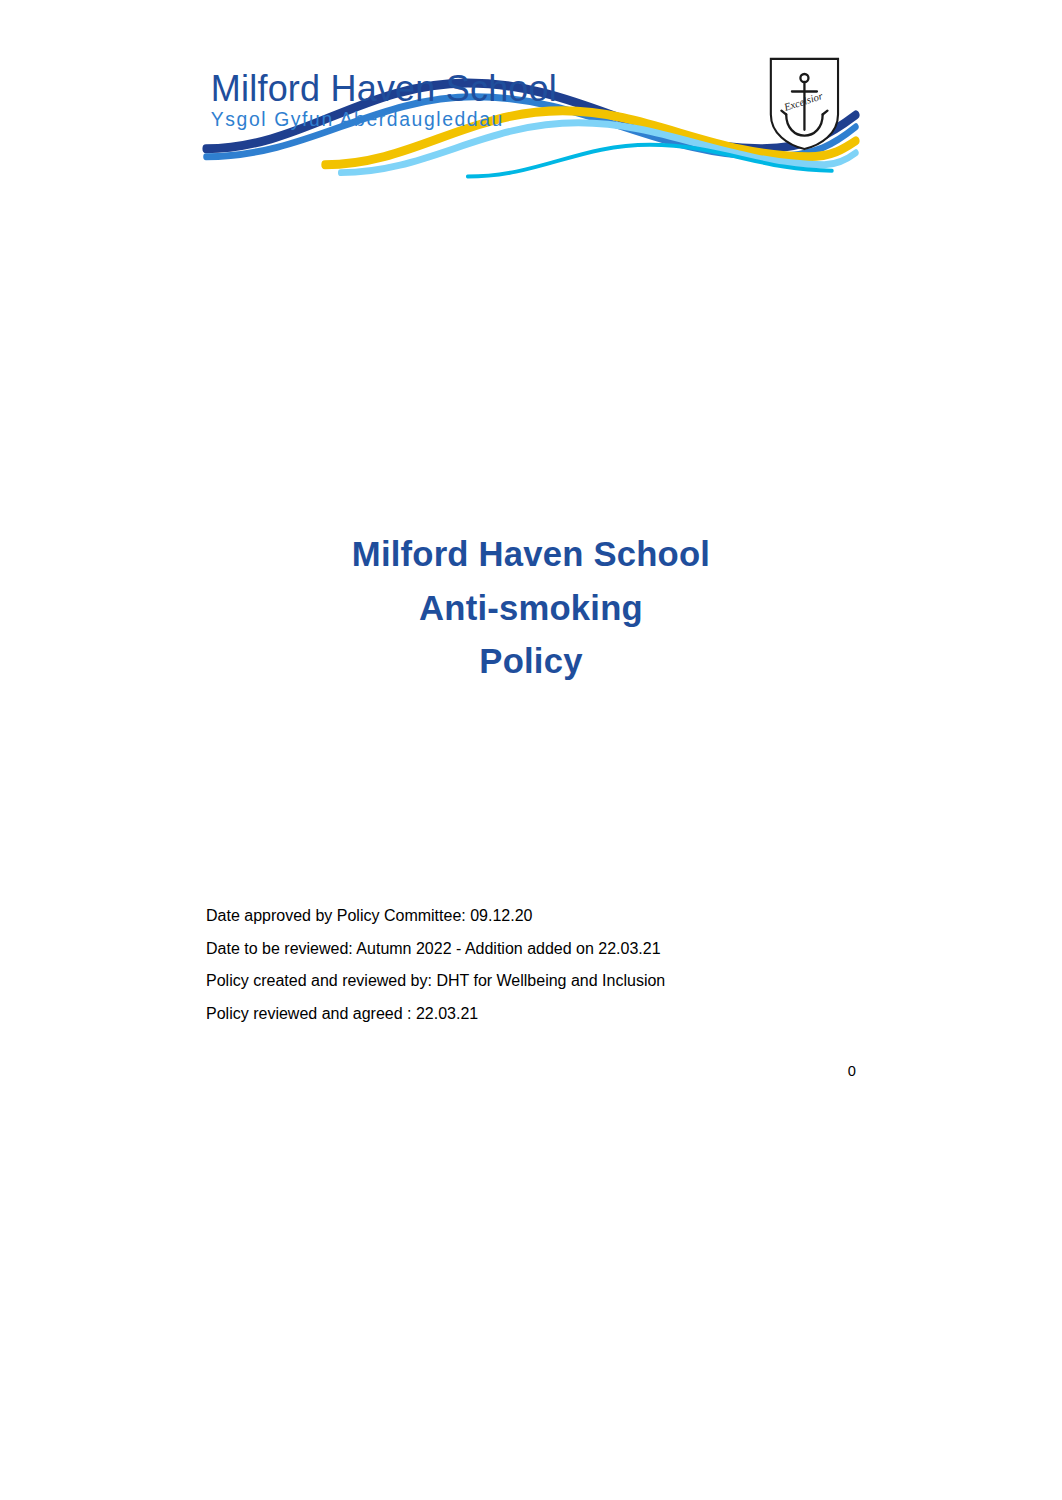Milford Haven School
Ysgol Gyfun Aberdaugleddau
Excelsior
Milford Haven School
Anti-smoking
Policy
Date approved by Policy Committee: 09.12.20
Date to be reviewed: Autumn 2022 - Addition added on 22.03.21
Policy created and reviewed by: DHT for Wellbeing and Inclusion
Policy reviewed and agreed : 22.03.21
0